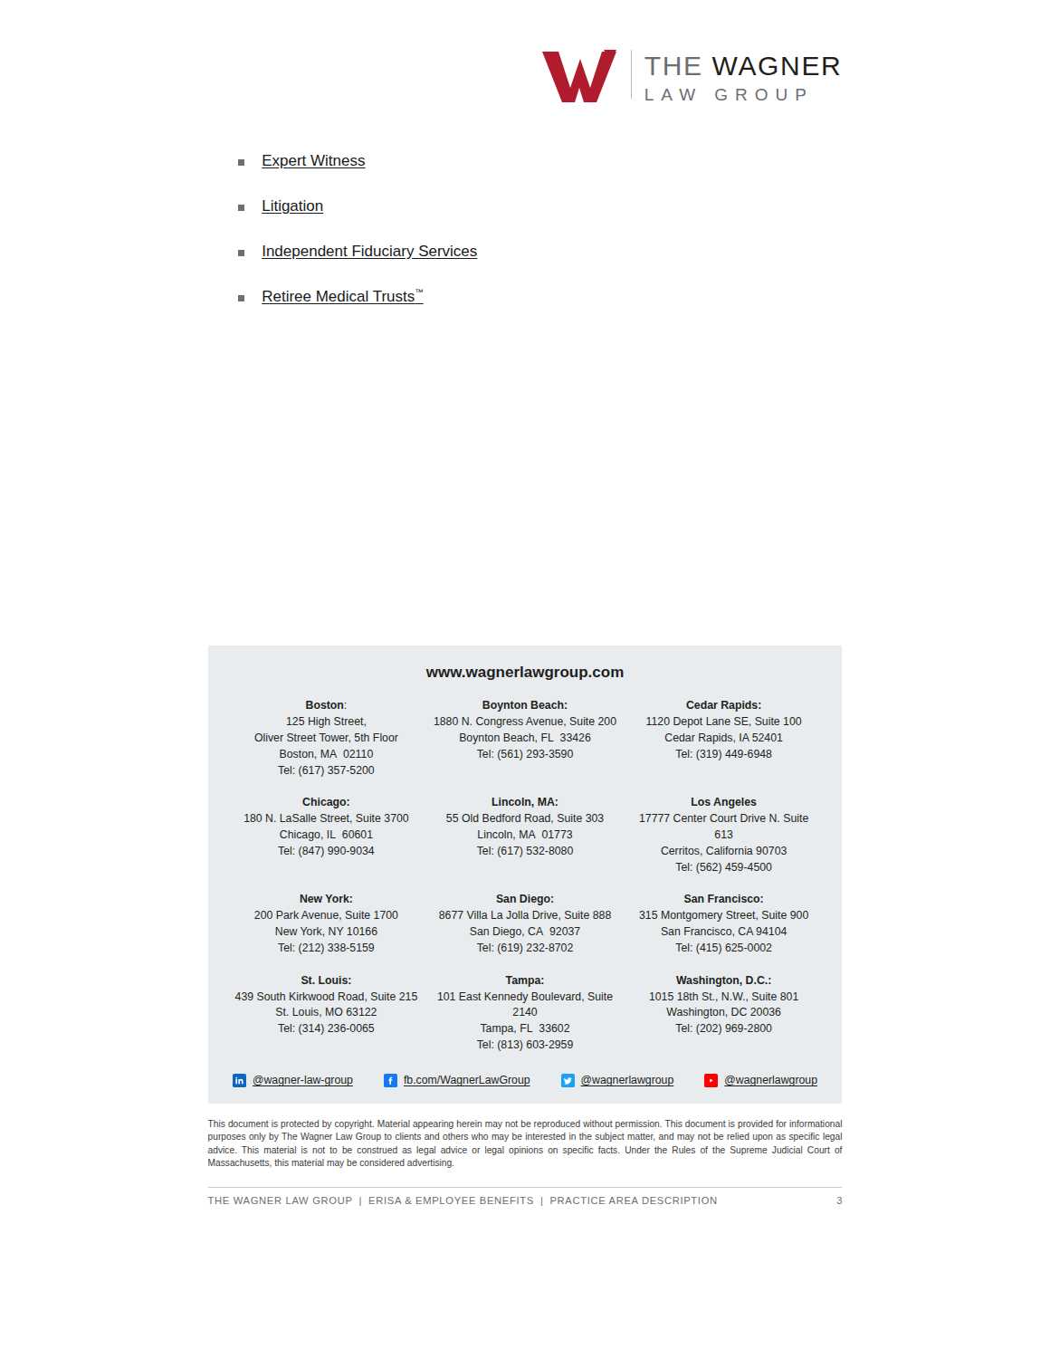THE WAGNER
LAW GROUP
Expert Witness
Litigation
Independent Fiduciary Services
Retiree Medical Trusts™
www.wagnerlawgroup.com
Boston:
125 High Street,
Oliver Street Tower, 5th Floor
Boston, MA 02110
Tel: (617) 357-5200
Boynton Beach:
1880 N. Congress Avenue, Suite 200
Boynton Beach, FL 33426
Tel: (561) 293-3590
Cedar Rapids:
1120 Depot Lane SE, Suite 100
Cedar Rapids, IA 52401
Tel: (319) 449-6948
Chicago:
180 N. LaSalle Street, Suite 3700
Chicago, IL 60601
Tel: (847) 990-9034
Lincoln, MA:
55 Old Bedford Road, Suite 303
Lincoln, MA 01773
Tel: (617) 532-8080
Los Angeles
17777 Center Court Drive N. Suite 613
Cerritos, California 90703
Tel: (562) 459-4500
New York:
200 Park Avenue, Suite 1700
New York, NY 10166
Tel: (212) 338-5159
San Diego:
8677 Villa La Jolla Drive, Suite 888
San Diego, CA 92037
Tel: (619) 232-8702
San Francisco:
315 Montgomery Street, Suite 900
San Francisco, CA 94104
Tel: (415) 625-0002
St. Louis:
439 South Kirkwood Road, Suite 215
St. Louis, MO 63122
Tel: (314) 236-0065
Tampa:
101 East Kennedy Boulevard, Suite 2140
Tampa, FL 33602
Tel: (813) 603-2959
Washington, D.C.:
1015 18th St., N.W., Suite 801
Washington, DC 20036
Tel: (202) 969-2800
@wagner-law-group fb.com/WagnerLawGroup @wagnerlawgroup @wagnerlawgroup
This document is protected by copyright. Material appearing herein may not be reproduced without permission. This document is provided for informational purposes only by The Wagner Law Group to clients and others who may be interested in the subject matter, and may not be relied upon as specific legal advice. This material is not to be construed as legal advice or legal opinions on specific facts. Under the Rules of the Supreme Judicial Court of Massachusetts, this material may be considered advertising.
THE WAGNER LAW GROUP|ERISA & EMPLOYEE BENEFITS|PRACTICE AREA DESCRIPTION
3